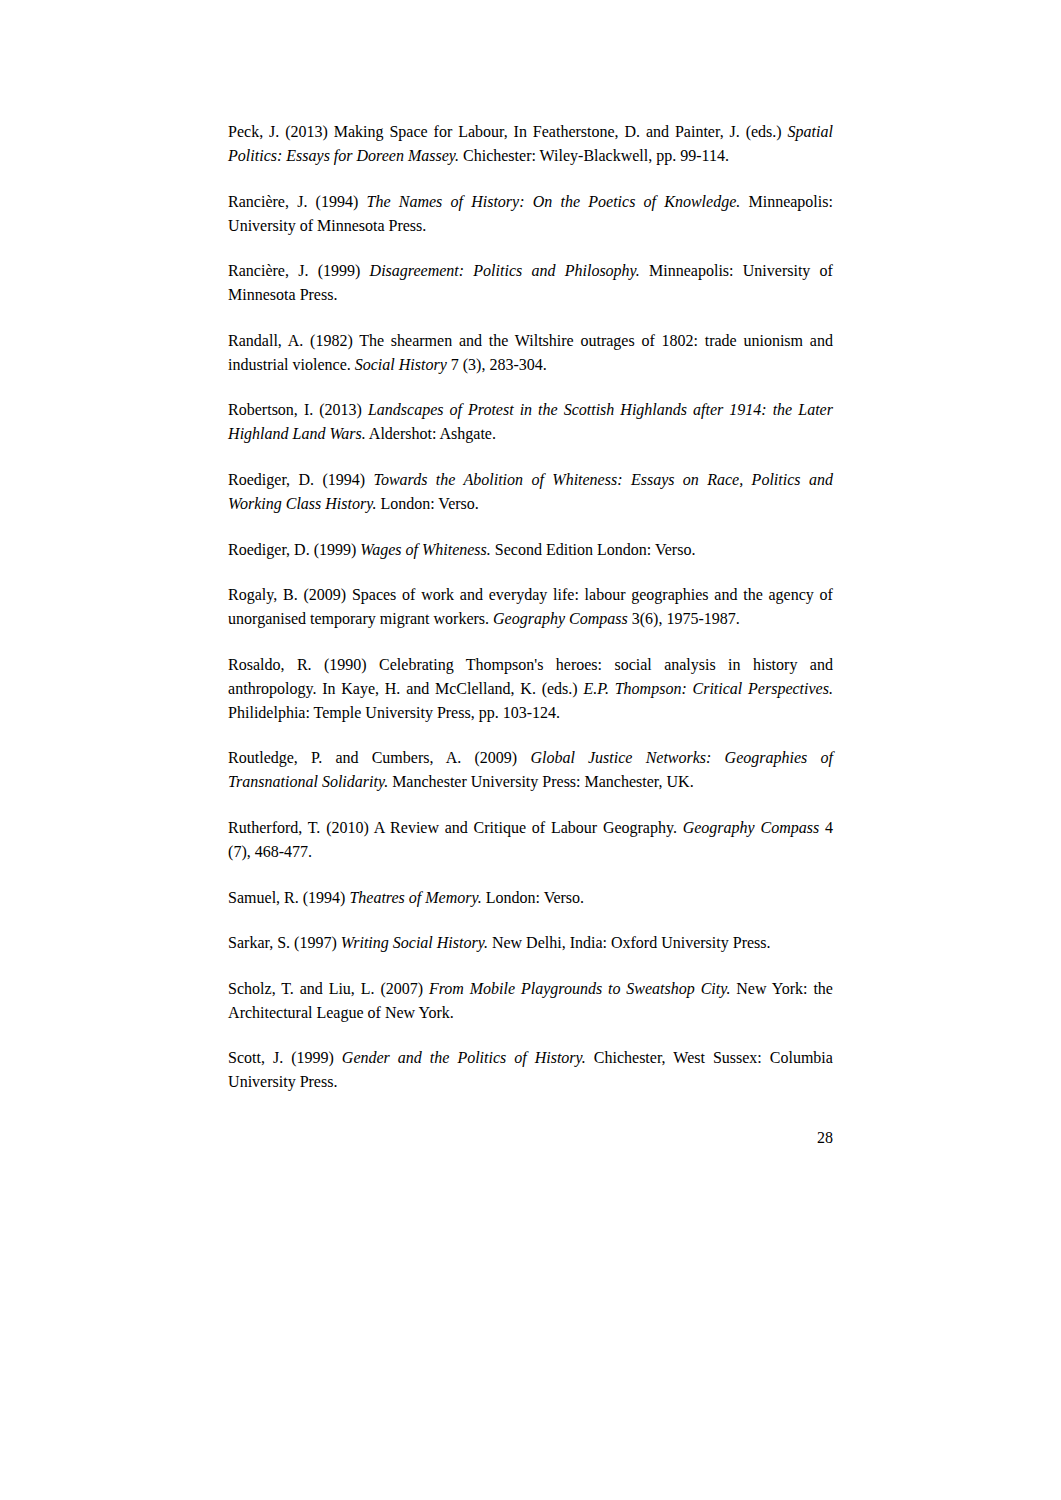Peck, J. (2013) Making Space for Labour, In Featherstone, D. and Painter, J. (eds.) Spatial Politics: Essays for Doreen Massey. Chichester: Wiley-Blackwell, pp. 99-114.
Rancière, J. (1994) The Names of History: On the Poetics of Knowledge. Minneapolis: University of Minnesota Press.
Rancière, J. (1999) Disagreement: Politics and Philosophy. Minneapolis: University of Minnesota Press.
Randall, A. (1982) The shearmen and the Wiltshire outrages of 1802: trade unionism and industrial violence. Social History 7 (3), 283-304.
Robertson, I. (2013) Landscapes of Protest in the Scottish Highlands after 1914: the Later Highland Land Wars. Aldershot: Ashgate.
Roediger, D. (1994) Towards the Abolition of Whiteness: Essays on Race, Politics and Working Class History. London: Verso.
Roediger, D. (1999) Wages of Whiteness. Second Edition London: Verso.
Rogaly, B. (2009) Spaces of work and everyday life: labour geographies and the agency of unorganised temporary migrant workers. Geography Compass 3(6), 1975-1987.
Rosaldo, R. (1990) Celebrating Thompson's heroes: social analysis in history and anthropology. In Kaye, H. and McClelland, K. (eds.) E.P. Thompson: Critical Perspectives. Philidelphia: Temple University Press, pp. 103-124.
Routledge, P. and Cumbers, A. (2009) Global Justice Networks: Geographies of Transnational Solidarity. Manchester University Press: Manchester, UK.
Rutherford, T. (2010) A Review and Critique of Labour Geography. Geography Compass 4 (7), 468-477.
Samuel, R. (1994) Theatres of Memory. London: Verso.
Sarkar, S. (1997) Writing Social History. New Delhi, India: Oxford University Press.
Scholz, T. and Liu, L. (2007) From Mobile Playgrounds to Sweatshop City. New York: the Architectural League of New York.
Scott, J. (1999) Gender and the Politics of History. Chichester, West Sussex: Columbia University Press.
28